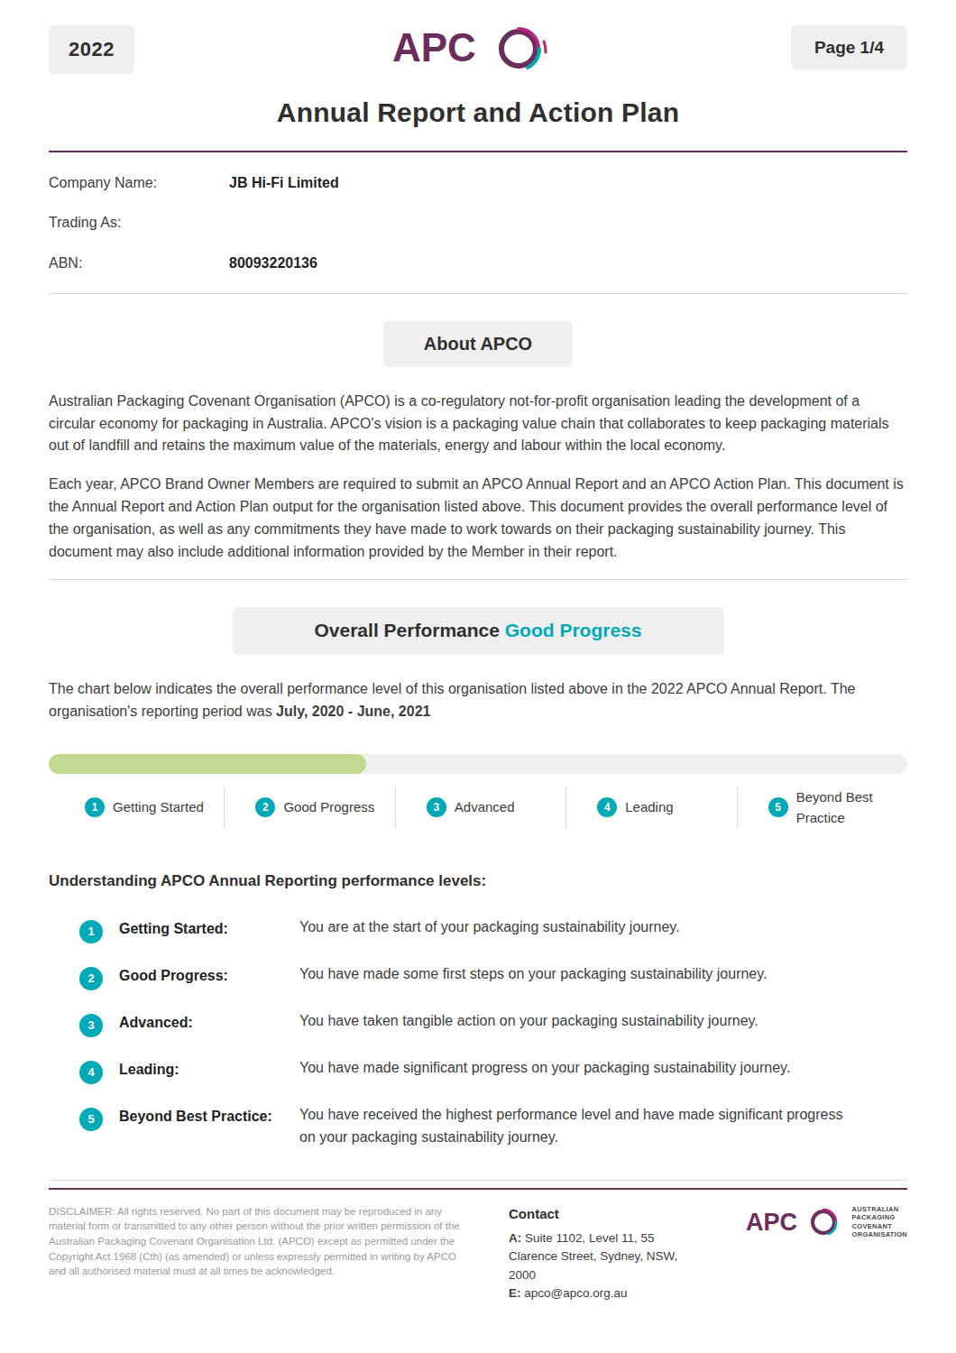2022
APC
Page 1/4
Annual Report and Action Plan
Company Name: JB Hi-Fi Limited
Trading As:
ABN: 80093220136
About APCO
Australian Packaging Covenant Organisation (APCO) is a co-regulatory not-for-profit organisation leading the development of a circular economy for packaging in Australia. APCO's vision is a packaging value chain that collaborates to keep packaging materials out of landfill and retains the maximum value of the materials, energy and labour within the local economy.
Each year, APCO Brand Owner Members are required to submit an APCO Annual Report and an APCO Action Plan. This document is the Annual Report and Action Plan output for the organisation listed above. This document provides the overall performance level of the organisation, as well as any commitments they have made to work towards on their packaging sustainability journey. This document may also include additional information provided by the Member in their report.
Overall Performance Good Progress
The chart below indicates the overall performance level of this organisation listed above in the 2022 APCO Annual Report. The organisation's reporting period was July, 2020 - June, 2021
1 Getting Started
2 Good Progress
3 Advanced
4 Leading
5 Beyond Best Practice
Understanding APCO Annual Reporting performance levels:
1 Getting Started: You are at the start of your packaging sustainability journey.
2 Good Progress: You have made some first steps on your packaging sustainability journey.
3 Advanced: You have taken tangible action on your packaging sustainability journey.
4 Leading: You have made significant progress on your packaging sustainability journey.
5 Beyond Best Practice: You have received the highest performance level and have made significant progress on your packaging sustainability journey.
DISCLAIMER: All rights reserved. No part of this document may be reproduced in any material form or transmitted to any other person without the prior written permission of the Australian Packaging Covenant Organisation Ltd. (APCO) except as permitted under the Copyright Act 1968 (Cth) (as amended) or unless expressly permitted in writing by APCO and all authorised material must at all times be acknowledged.
Contact
A: Suite 1102, Level 11, 55 Clarence Street, Sydney, NSW, 2000
E: apco@apco.org.au
APC
Australian
Packaging
Covenant
Organisation